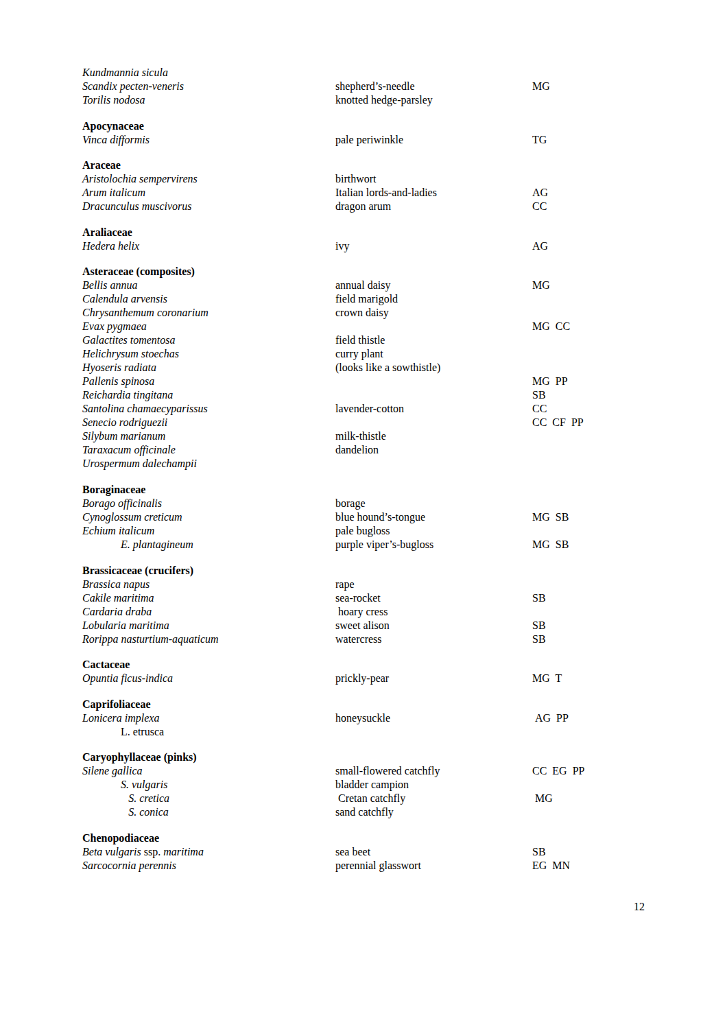| Kundmannia sicula | | |
| Scandix pecten-veneris | shepherd’s-needle | MG |
| Torilis nodosa | knotted hedge-parsley | |
| Apocynaceae | | |
| Vinca difformis | pale periwinkle | TG |
| Araceae | | |
| Aristolochia sempervirens | birthwort | |
| Arum italicum | Italian lords-and-ladies | AG |
| Dracunculus muscivorus | dragon arum | CC |
| Araliaceae | | |
| Hedera helix | ivy | AG |
| Asteraceae (composites) | | |
| Bellis annua | annual daisy | MG |
| Calendula arvensis | field marigold | |
| Chrysanthemum coronarium | crown daisy | |
| Evax pygmaea | | MG CC |
| Galactites tomentosa | field thistle | |
| Helichrysum stoechas | curry plant | |
| Hyoseris radiata | (looks like a sowthistle) | |
| Pallenis spinosa | | MG PP |
| Reichardia tingitana | | SB |
| Santolina chamaecyparissus | lavender-cotton | CC |
| Senecio rodriguezii | | CC CF PP |
| Silybum marianum | milk-thistle | |
| Taraxacum officinale | dandelion | |
| Urospermum dalechampii | | |
| Boraginaceae | | |
| Borago officinalis | borage | |
| Cynoglossum creticum | blue hound’s-tongue | MG SB |
| Echium italicum | pale bugloss | |
| E. plantagineum | purple viper’s-bugloss | MG SB |
| Brassicaceae (crucifers) | | |
| Brassica napus | rape | |
| Cakile maritima | sea-rocket | SB |
| Cardaria draba | hoary cress | |
| Lobularia maritima | sweet alison | SB |
| Rorippa nasturtium-aquaticum | watercress | SB |
| Cactaceae | | |
| Opuntia ficus-indica | prickly-pear | MG T |
| Caprifoliaceae | | |
| Lonicera implexa | honeysuckle | AG PP |
| L. etrusca | | |
| Caryophyllaceae (pinks) | | |
| Silene gallica | small-flowered catchfly | CC EG PP |
| S. vulgaris | bladder campion | |
| S. cretica | Cretan catchfly | MG |
| S. conica | sand catchfly | |
| Chenopodiaceae | | |
| Beta vulgaris ssp. maritima | sea beet | SB |
| Sarcocornia perennis | perennial glasswort | EG MN |
12